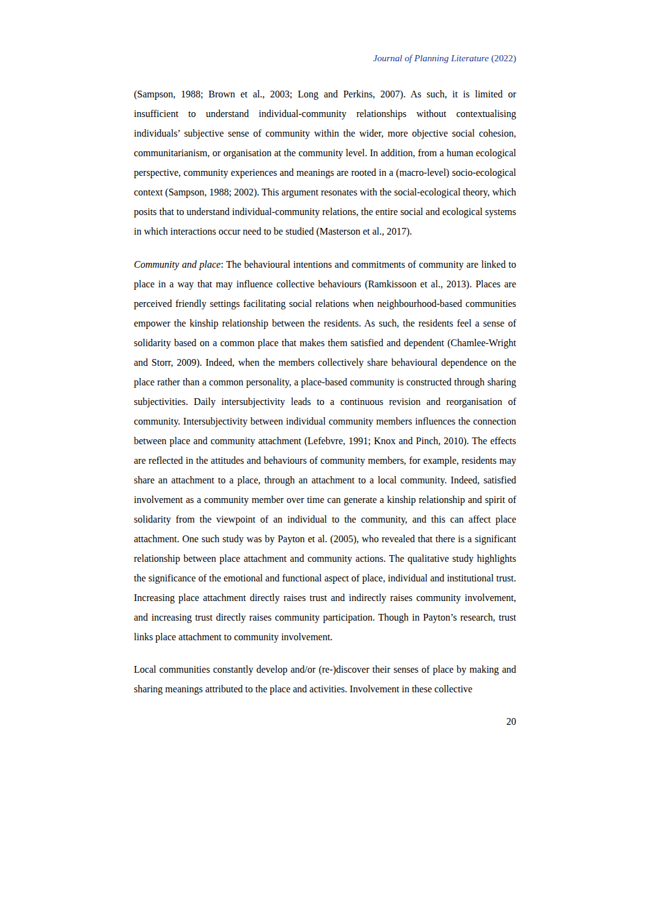Journal of Planning Literature (2022)
(Sampson, 1988; Brown et al., 2003; Long and Perkins, 2007). As such, it is limited or insufficient to understand individual-community relationships without contextualising individuals’ subjective sense of community within the wider, more objective social cohesion, communitarianism, or organisation at the community level. In addition, from a human ecological perspective, community experiences and meanings are rooted in a (macro-level) socio-ecological context (Sampson, 1988; 2002). This argument resonates with the social-ecological theory, which posits that to understand individual-community relations, the entire social and ecological systems in which interactions occur need to be studied (Masterson et al., 2017).
Community and place: The behavioural intentions and commitments of community are linked to place in a way that may influence collective behaviours (Ramkissoon et al., 2013). Places are perceived friendly settings facilitating social relations when neighbourhood-based communities empower the kinship relationship between the residents. As such, the residents feel a sense of solidarity based on a common place that makes them satisfied and dependent (Chamlee-Wright and Storr, 2009). Indeed, when the members collectively share behavioural dependence on the place rather than a common personality, a place-based community is constructed through sharing subjectivities. Daily intersubjectivity leads to a continuous revision and reorganisation of community. Intersubjectivity between individual community members influences the connection between place and community attachment (Lefebvre, 1991; Knox and Pinch, 2010). The effects are reflected in the attitudes and behaviours of community members, for example, residents may share an attachment to a place, through an attachment to a local community. Indeed, satisfied involvement as a community member over time can generate a kinship relationship and spirit of solidarity from the viewpoint of an individual to the community, and this can affect place attachment. One such study was by Payton et al. (2005), who revealed that there is a significant relationship between place attachment and community actions. The qualitative study highlights the significance of the emotional and functional aspect of place, individual and institutional trust. Increasing place attachment directly raises trust and indirectly raises community involvement, and increasing trust directly raises community participation. Though in Payton’s research, trust links place attachment to community involvement.
Local communities constantly develop and/or (re-)discover their senses of place by making and sharing meanings attributed to the place and activities. Involvement in these collective
20